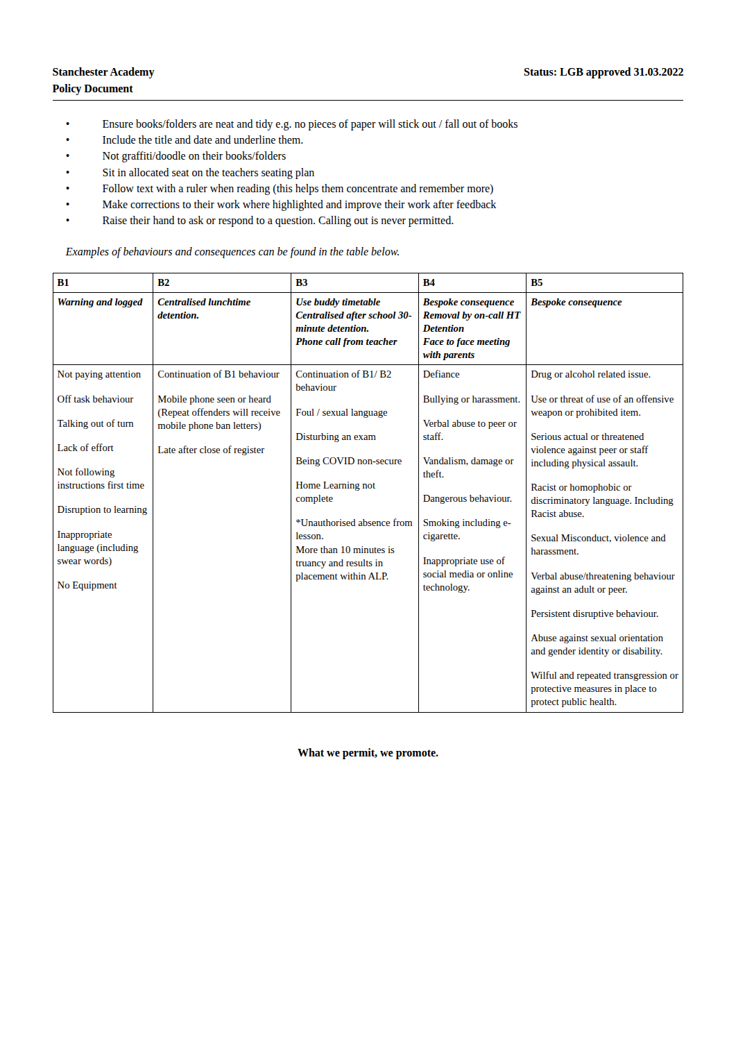Stanchester Academy
Status: LGB approved 31.03.2022
Policy Document
Ensure books/folders are neat and tidy e.g. no pieces of paper will stick out / fall out of books
Include the title and date and underline them.
Not graffiti/doodle on their books/folders
Sit in allocated seat on the teachers seating plan
Follow text with a ruler when reading (this helps them concentrate and remember more)
Make corrections to their work where highlighted and improve their work after feedback
Raise their hand to ask or respond to a question. Calling out is never permitted.
Examples of behaviours and consequences can be found in the table below.
| B1 | B2 | B3 | B4 | B5 |
| --- | --- | --- | --- | --- |
| Warning and logged | Centralised lunchtime detention. | Use buddy timetable Centralised after school 30-minute detention. Phone call from teacher | Bespoke consequence Removal by on-call HT Detention Face to face meeting with parents | Bespoke consequence |
| Not paying attention Off task behaviour Talking out of turn Lack of effort Not following instructions first time Disruption to learning Inappropriate language (including swear words) No Equipment | Continuation of B1 behaviour Mobile phone seen or heard (Repeat offenders will receive mobile phone ban letters) Late after close of register | Continuation of B1/ B2 behaviour Foul / sexual language Disturbing an exam Being COVID non-secure Home Learning not complete *Unauthorised absence from lesson. More than 10 minutes is truancy and results in placement within ALP. | Defiance Bullying or harassment. Verbal abuse to peer or staff. Vandalism, damage or theft. Dangerous behaviour. Smoking including e-cigarette. Inappropriate use of social media or online technology. | Drug or alcohol related issue. Use or threat of use of an offensive weapon or prohibited item. Serious actual or threatened violence against peer or staff including physical assault. Racist or homophobic or discriminatory language. Including Racist abuse. Sexual Misconduct, violence and harassment. Verbal abuse/threatening behaviour against an adult or peer. Persistent disruptive behaviour. Abuse against sexual orientation and gender identity or disability. Wilful and repeated transgression or protective measures in place to protect public health. |
What we permit, we promote.